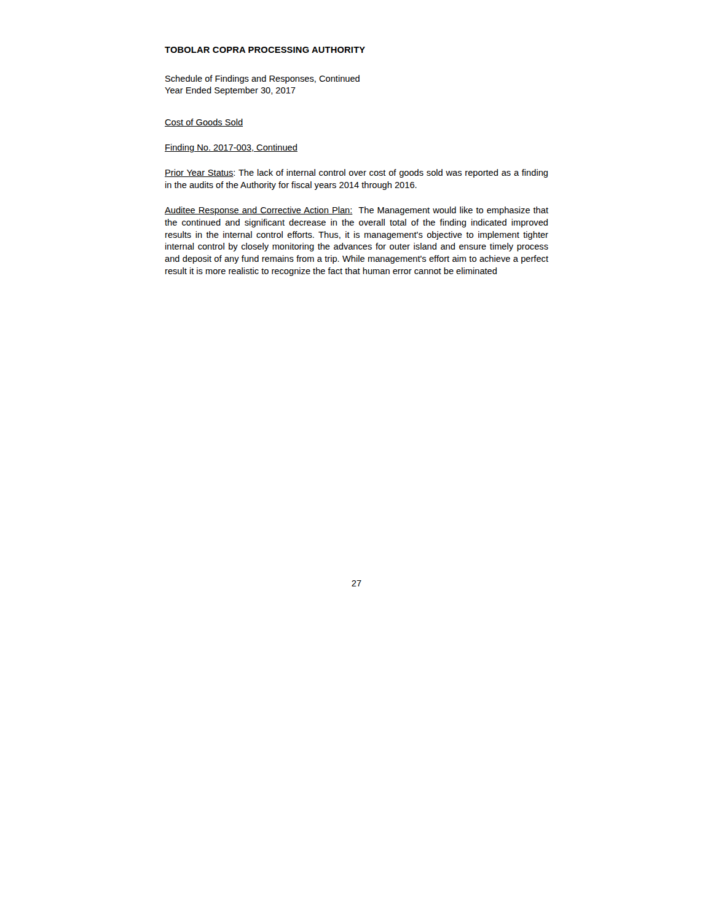TOBOLAR COPRA PROCESSING AUTHORITY
Schedule of Findings and Responses, Continued
Year Ended September 30, 2017
Cost of Goods Sold
Finding No. 2017-003, Continued
Prior Year Status: The lack of internal control over cost of goods sold was reported as a finding in the audits of the Authority for fiscal years 2014 through 2016.
Auditee Response and Corrective Action Plan: The Management would like to emphasize that the continued and significant decrease in the overall total of the finding indicated improved results in the internal control efforts. Thus, it is management's objective to implement tighter internal control by closely monitoring the advances for outer island and ensure timely process and deposit of any fund remains from a trip. While management's effort aim to achieve a perfect result it is more realistic to recognize the fact that human error cannot be eliminated
27